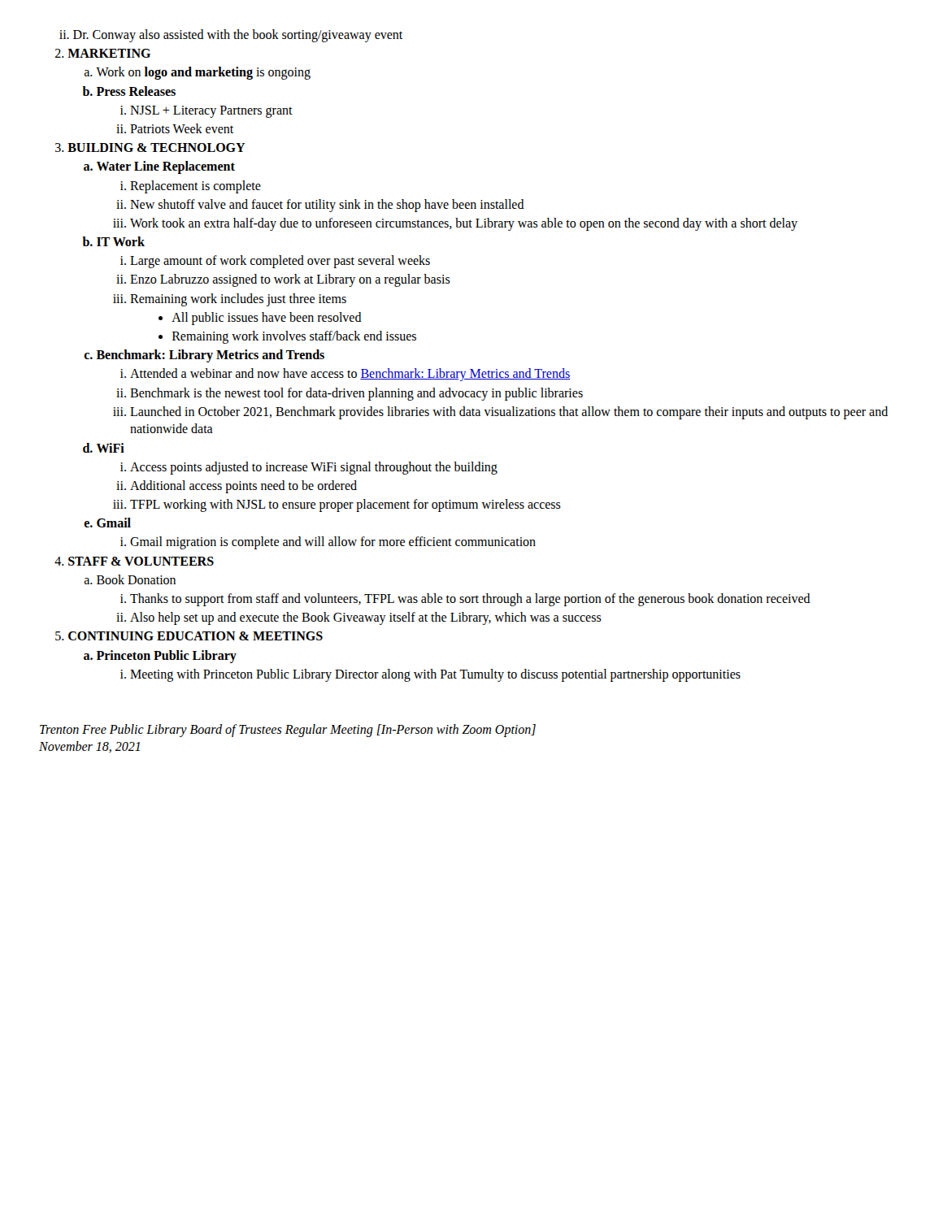Dr. Conway also assisted with the book sorting/giveaway event
MARKETING
Work on logo and marketing is ongoing
Press Releases
NJSL + Literacy Partners grant
Patriots Week event
BUILDING & TECHNOLOGY
Water Line Replacement
Replacement is complete
New shutoff valve and faucet for utility sink in the shop have been installed
Work took an extra half-day due to unforeseen circumstances, but Library was able to open on the second day with a short delay
IT Work
Large amount of work completed over past several weeks
Enzo Labruzzo assigned to work at Library on a regular basis
Remaining work includes just three items
All public issues have been resolved
Remaining work involves staff/back end issues
Benchmark: Library Metrics and Trends
Attended a webinar and now have access to Benchmark: Library Metrics and Trends
Benchmark is the newest tool for data-driven planning and advocacy in public libraries
Launched in October 2021, Benchmark provides libraries with data visualizations that allow them to compare their inputs and outputs to peer and nationwide data
WiFi
Access points adjusted to increase WiFi signal throughout the building
Additional access points need to be ordered
TFPL working with NJSL to ensure proper placement for optimum wireless access
Gmail
Gmail migration is complete and will allow for more efficient communication
STAFF & VOLUNTEERS
Book Donation
Thanks to support from staff and volunteers, TFPL was able to sort through a large portion of the generous book donation received
Also help set up and execute the Book Giveaway itself at the Library, which was a success
CONTINUING EDUCATION & MEETINGS
Princeton Public Library
Meeting with Princeton Public Library Director along with Pat Tumulty to discuss potential partnership opportunities
Trenton Free Public Library Board of Trustees Regular Meeting [In-Person with Zoom Option]
November 18, 2021